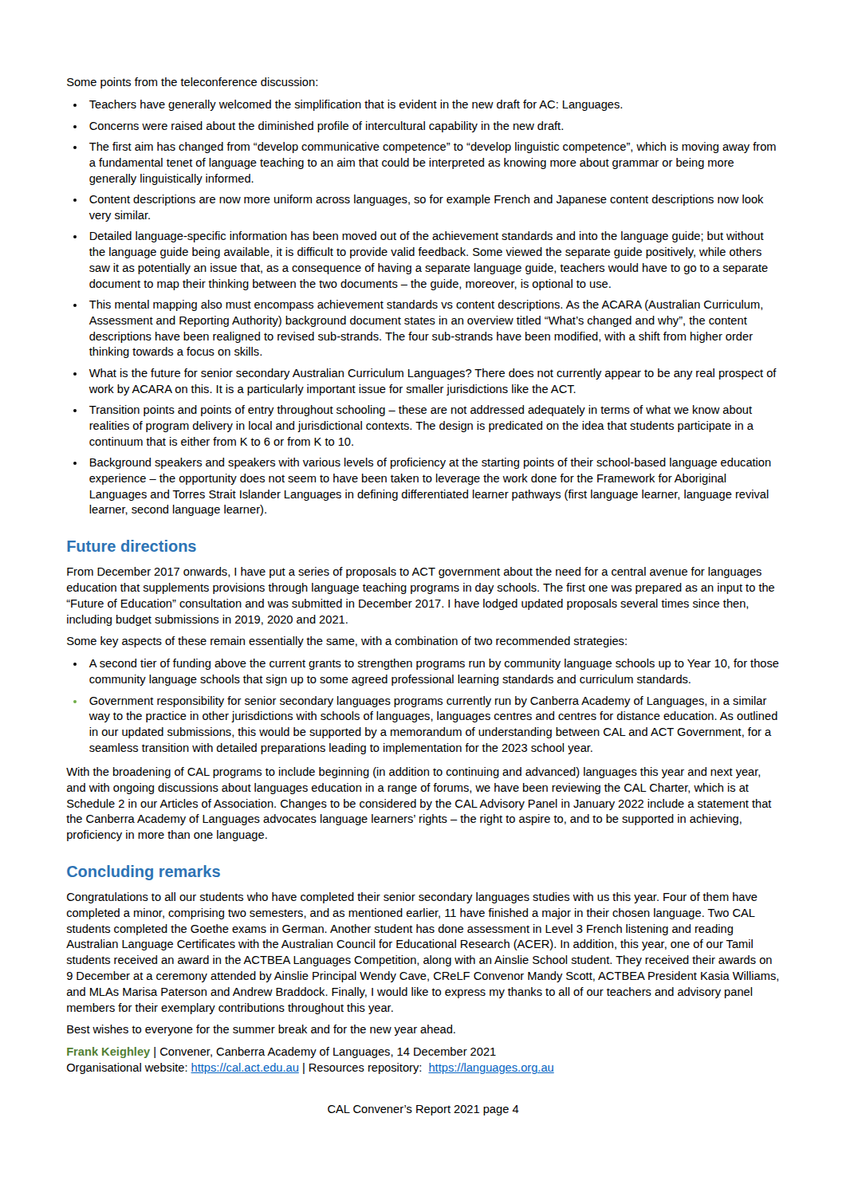Some points from the teleconference discussion:
Teachers have generally welcomed the simplification that is evident in the new draft for AC: Languages.
Concerns were raised about the diminished profile of intercultural capability in the new draft.
The first aim has changed from “develop communicative competence” to “develop linguistic competence”, which is moving away from a fundamental tenet of language teaching to an aim that could be interpreted as knowing more about grammar or being more generally linguistically informed.
Content descriptions are now more uniform across languages, so for example French and Japanese content descriptions now look very similar.
Detailed language-specific information has been moved out of the achievement standards and into the language guide; but without the language guide being available, it is difficult to provide valid feedback. Some viewed the separate guide positively, while others saw it as potentially an issue that, as a consequence of having a separate language guide, teachers would have to go to a separate document to map their thinking between the two documents – the guide, moreover, is optional to use.
This mental mapping also must encompass achievement standards vs content descriptions. As the ACARA (Australian Curriculum, Assessment and Reporting Authority) background document states in an overview titled “What’s changed and why”, the content descriptions have been realigned to revised sub-strands. The four sub-strands have been modified, with a shift from higher order thinking towards a focus on skills.
What is the future for senior secondary Australian Curriculum Languages? There does not currently appear to be any real prospect of work by ACARA on this. It is a particularly important issue for smaller jurisdictions like the ACT.
Transition points and points of entry throughout schooling – these are not addressed adequately in terms of what we know about realities of program delivery in local and jurisdictional contexts. The design is predicated on the idea that students participate in a continuum that is either from K to 6 or from K to 10.
Background speakers and speakers with various levels of proficiency at the starting points of their school-based language education experience – the opportunity does not seem to have been taken to leverage the work done for the Framework for Aboriginal Languages and Torres Strait Islander Languages in defining differentiated learner pathways (first language learner, language revival learner, second language learner).
Future directions
From December 2017 onwards, I have put a series of proposals to ACT government about the need for a central avenue for languages education that supplements provisions through language teaching programs in day schools. The first one was prepared as an input to the “Future of Education” consultation and was submitted in December 2017. I have lodged updated proposals several times since then, including budget submissions in 2019, 2020 and 2021.
Some key aspects of these remain essentially the same, with a combination of two recommended strategies:
A second tier of funding above the current grants to strengthen programs run by community language schools up to Year 10, for those community language schools that sign up to some agreed professional learning standards and curriculum standards.
Government responsibility for senior secondary languages programs currently run by Canberra Academy of Languages, in a similar way to the practice in other jurisdictions with schools of languages, languages centres and centres for distance education. As outlined in our updated submissions, this would be supported by a memorandum of understanding between CAL and ACT Government, for a seamless transition with detailed preparations leading to implementation for the 2023 school year.
With the broadening of CAL programs to include beginning (in addition to continuing and advanced) languages this year and next year, and with ongoing discussions about languages education in a range of forums, we have been reviewing the CAL Charter, which is at Schedule 2 in our Articles of Association. Changes to be considered by the CAL Advisory Panel in January 2022 include a statement that the Canberra Academy of Languages advocates language learners’ rights – the right to aspire to, and to be supported in achieving, proficiency in more than one language.
Concluding remarks
Congratulations to all our students who have completed their senior secondary languages studies with us this year. Four of them have completed a minor, comprising two semesters, and as mentioned earlier, 11 have finished a major in their chosen language. Two CAL students completed the Goethe exams in German. Another student has done assessment in Level 3 French listening and reading Australian Language Certificates with the Australian Council for Educational Research (ACER). In addition, this year, one of our Tamil students received an award in the ACTBEA Languages Competition, along with an Ainslie School student. They received their awards on 9 December at a ceremony attended by Ainslie Principal Wendy Cave, CReLF Convenor Mandy Scott, ACTBEA President Kasia Williams, and MLAs Marisa Paterson and Andrew Braddock. Finally, I would like to express my thanks to all of our teachers and advisory panel members for their exemplary contributions throughout this year.
Best wishes to everyone for the summer break and for the new year ahead.
Frank Keighley | Convener, Canberra Academy of Languages, 14 December 2021
Organisational website: https://cal.act.edu.au | Resources repository: https://languages.org.au
CAL Convener’s Report 2021 page 4